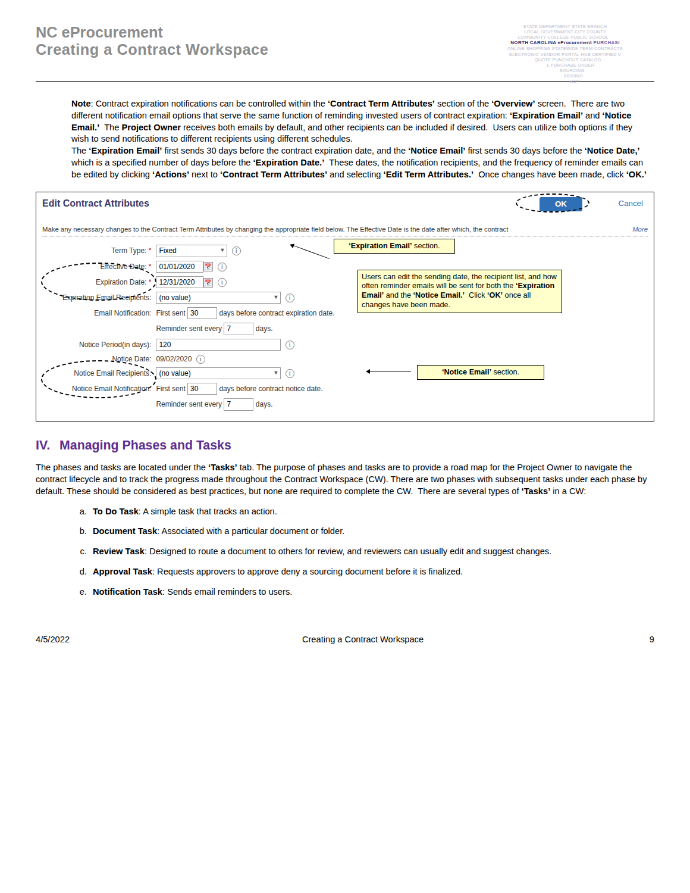NC eProcurement
Creating a Contract Workspace
STATE DEPARTMENT STATE BRANCH
LOCAL GOVERNMENT CITY COUNTY
COMMUNITY COLLEGE PUBLIC SCHOOL
NORTH CAROLINA eProcurement PURCHASI
ONLINE SHOPPING STATEWIDE TERM CONTRACTS
ELECTRONIC VENDOR PORTAL HUB CERTIFIED V
QUOTE PUNCHOUT CATALOG
L PURCHASE ORDER
SOURCING
BIDDING
BUY
Note: Contract expiration notifications can be controlled within the ‘Contract Term Attributes’ section of the ‘Overview’ screen. There are two different notification email options that serve the same function of reminding invested users of contract expiration: ‘Expiration Email’ and ‘Notice Email.’ The Project Owner receives both emails by default, and other recipients can be included if desired. Users can utilize both options if they wish to send notifications to different recipients using different schedules.
The ‘Expiration Email’ first sends 30 days before the contract expiration date, and the ‘Notice Email’ first sends 30 days before the ‘Notice Date,’ which is a specified number of days before the ‘Expiration Date.’ These dates, the notification recipients, and the frequency of reminder emails can be edited by clicking ‘Actions’ next to ‘Contract Term Attributes’ and selecting ‘Edit Term Attributes.’ Once changes have been made, click ‘OK.’
Edit Contract Attributes
OK
Cancel
Make any necessary changes to the Contract Term Attributes by changing the appropriate field below. The Effective Date is the date after which, the contract More
| Term Type: * | Fixed ▼ i |
| Effective Date: * | 01/01/2020 📅 i |
| Expiration Date: * | 12/31/2020 📅 i |
| Expiration Email Recipients: | (no value) ▼ i |
| Email Notification: | First sent 30 days before contract expiration date. |
| | Reminder sent every 7 days. |
| Notice Period(in days): | 120 i |
| Notice Date: | 09/02/2020 i |
| Notice Email Recipients: | (no value) ▼ i |
| Notice Email Notification: | First sent 30 days before contract notice date. |
| | Reminder sent every 7 days. |
‘Expiration Email’ section.
Users can edit the sending date, the recipient list, and how often reminder emails will be sent for both the ‘Expiration Email’ and the ‘Notice Email.’ Click ‘OK’ once all changes have been made.
‘Notice Email’ section.
IV. Managing Phases and Tasks
The phases and tasks are located under the ‘Tasks’ tab. The purpose of phases and tasks are to provide a road map for the Project Owner to navigate the contract lifecycle and to track the progress made throughout the Contract Workspace (CW). There are two phases with subsequent tasks under each phase by default. These should be considered as best practices, but none are required to complete the CW. There are several types of ‘Tasks’ in a CW:
To Do Task: A simple task that tracks an action.
Document Task: Associated with a particular document or folder.
Review Task: Designed to route a document to others for review, and reviewers can usually edit and suggest changes.
Approval Task: Requests approvers to approve deny a sourcing document before it is finalized.
Notification Task: Sends email reminders to users.
4/5/2022
Creating a Contract Workspace
9